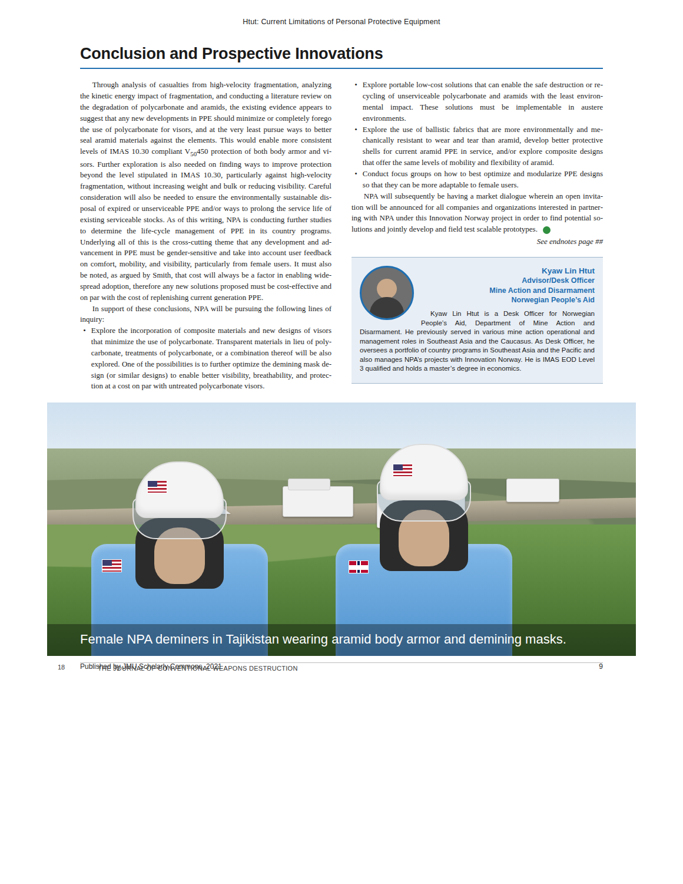Htut: Current Limitations of Personal Protective Equipment
Conclusion and Prospective Innovations
Through analysis of casualties from high-velocity fragmentation, analyzing the kinetic energy impact of fragmentation, and conducting a literature review on the degradation of polycarbonate and aramids, the existing evidence appears to suggest that any new developments in PPE should minimize or completely forego the use of polycarbonate for visors, and at the very least pursue ways to better seal aramid materials against the elements. This would enable more consistent levels of IMAS 10.30 compliant V50450 protection of both body armor and visors. Further exploration is also needed on finding ways to improve protection beyond the level stipulated in IMAS 10.30, particularly against high-velocity fragmentation, without increasing weight and bulk or reducing visibility. Careful consideration will also be needed to ensure the environmentally sustainable disposal of expired or unserviceable PPE and/or ways to prolong the service life of existing serviceable stocks. As of this writing, NPA is conducting further studies to determine the life-cycle management of PPE in its country programs. Underlying all of this is the cross-cutting theme that any development and advancement in PPE must be gender-sensitive and take into account user feedback on comfort, mobility, and visibility, particularly from female users. It must also be noted, as argued by Smith, that cost will always be a factor in enabling widespread adoption, therefore any new solutions proposed must be cost-effective and on par with the cost of replenishing current generation PPE.
In support of these conclusions, NPA will be pursuing the following lines of inquiry:
Explore the incorporation of composite materials and new designs of visors that minimize the use of polycarbonate. Transparent materials in lieu of polycarbonate, treatments of polycarbonate, or a combination thereof will be also explored. One of the possibilities is to further optimize the demining mask design (or similar designs) to enable better visibility, breathability, and protection at a cost on par with untreated polycarbonate visors.
Explore portable low-cost solutions that can enable the safe destruction or recycling of unserviceable polycarbonate and aramids with the least environmental impact. These solutions must be implementable in austere environments.
Explore the use of ballistic fabrics that are more environmentally and mechanically resistant to wear and tear than aramid, develop better protective shells for current aramid PPE in service, and/or explore composite designs that offer the same levels of mobility and flexibility of aramid.
Conduct focus groups on how to best optimize and modularize PPE designs so that they can be more adaptable to female users.
NPA will subsequently be having a market dialogue wherein an open invitation will be announced for all companies and organizations interested in partnering with NPA under this Innovation Norway project in order to find potential solutions and jointly develop and field test scalable prototypes. C
See endnotes page ##
Kyaw Lin Htut
Advisor/Desk Officer
Mine Action and Disarmament
Norwegian People’s Aid
Kyaw Lin Htut is a Desk Officer for Norwegian People’s Aid, Department of Mine Action and Disarmament. He previously served in various mine action operational and management roles in Southeast Asia and the Caucasus. As Desk Officer, he oversees a portfolio of country programs in Southeast Asia and the Pacific and also manages NPA’s projects with Innovation Norway. He is IMAS EOD Level 3 qualified and holds a master’s degree in economics.
Female NPA deminers in Tajikistan wearing aramid body armor and demining masks.
Published by JMU Scholarly Commons, 2021
9
18
The Journal of Conventional Weapons Destruction